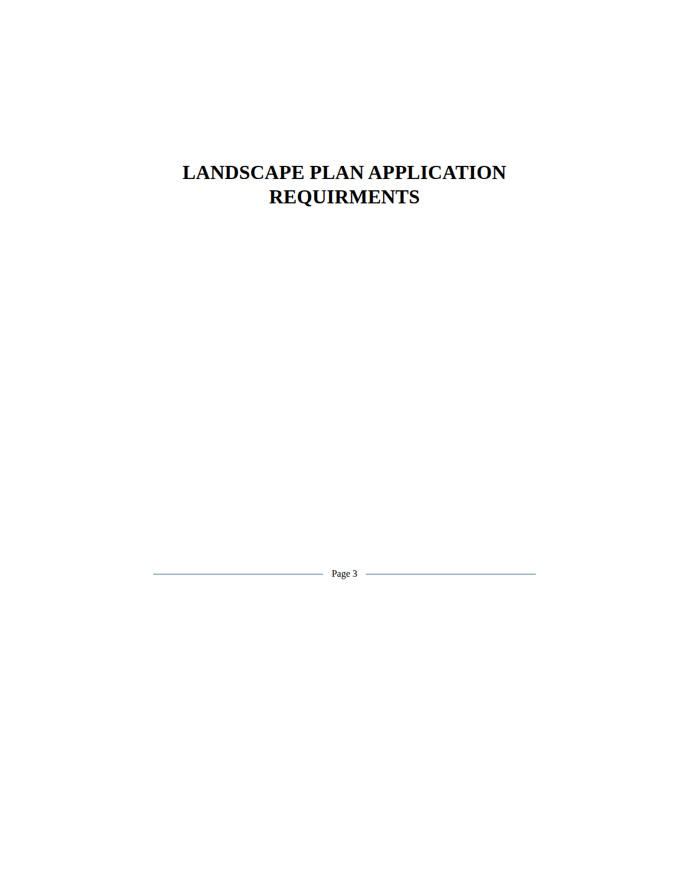LANDSCAPE PLAN APPLICATION
REQUIRMENTS
Page 3